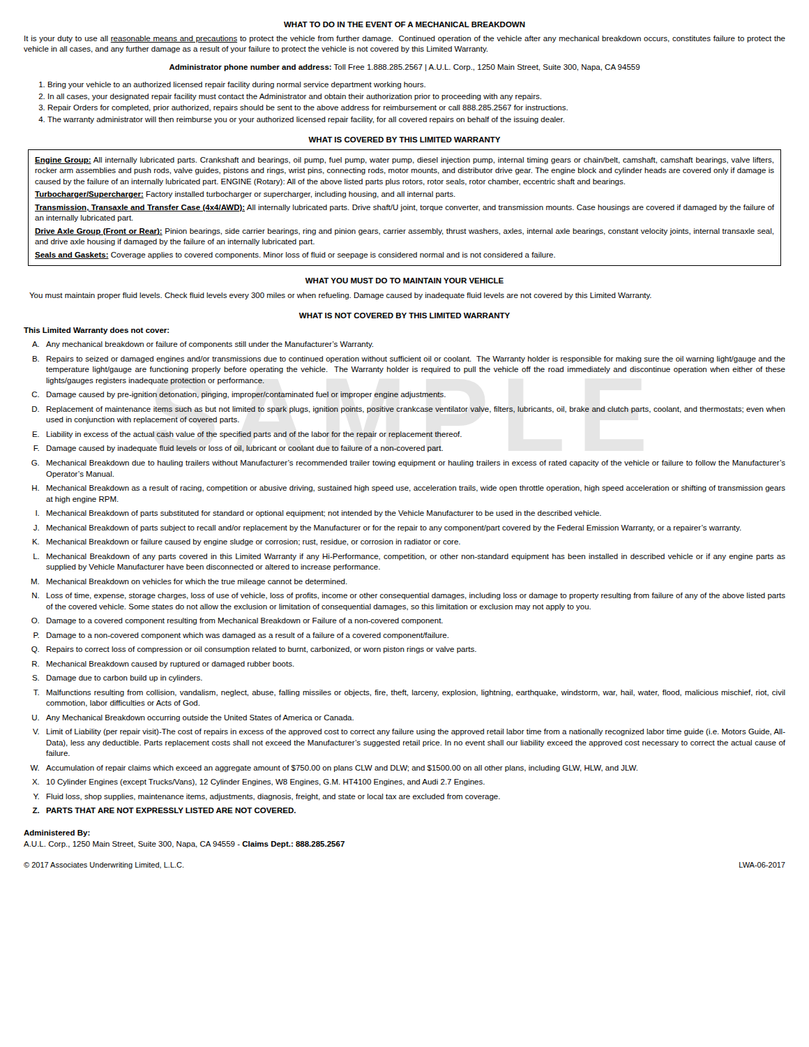SAMPLE
What to do in the Event of a Mechanical Breakdown
It is your duty to use all reasonable means and precautions to protect the vehicle from further damage. Continued operation of the vehicle after any mechanical breakdown occurs, constitutes failure to protect the vehicle in all cases, and any further damage as a result of your failure to protect the vehicle is not covered by this Limited Warranty.
Administrator phone number and address: Toll Free 1.888.285.2567 | A.U.L. Corp., 1250 Main Street, Suite 300, Napa, CA 94559
Bring your vehicle to an authorized licensed repair facility during normal service department working hours.
In all cases, your designated repair facility must contact the Administrator and obtain their authorization prior to proceeding with any repairs.
Repair Orders for completed, prior authorized, repairs should be sent to the above address for reimbursement or call 888.285.2567 for instructions.
The warranty administrator will then reimburse you or your authorized licensed repair facility, for all covered repairs on behalf of the issuing dealer.
What is Covered by this Limited Warranty
Engine Group: All internally lubricated parts. Crankshaft and bearings, oil pump, fuel pump, water pump, diesel injection pump, internal timing gears or chain/belt, camshaft, camshaft bearings, valve lifters, rocker arm assemblies and push rods, valve guides, pistons and rings, wrist pins, connecting rods, motor mounts, and distributor drive gear. The engine block and cylinder heads are covered only if damage is caused by the failure of an internally lubricated part. ENGINE (Rotary): All of the above listed parts plus rotors, rotor seals, rotor chamber, eccentric shaft and bearings.
Turbocharger/Supercharger: Factory installed turbocharger or supercharger, including housing, and all internal parts.
Transmission, Transaxle and Transfer Case (4x4/AWD): All internally lubricated parts. Drive shaft/U joint, torque converter, and transmission mounts. Case housings are covered if damaged by the failure of an internally lubricated part.
Drive Axle Group (Front or Rear): Pinion bearings, side carrier bearings, ring and pinion gears, carrier assembly, thrust washers, axles, internal axle bearings, constant velocity joints, internal transaxle seal, and drive axle housing if damaged by the failure of an internally lubricated part.
Seals and Gaskets: Coverage applies to covered components. Minor loss of fluid or seepage is considered normal and is not considered a failure.
What You Must Do to Maintain Your Vehicle
You must maintain proper fluid levels. Check fluid levels every 300 miles or when refueling. Damage caused by inadequate fluid levels are not covered by this Limited Warranty.
What is Not Covered by this Limited Warranty
This Limited Warranty does not cover:
Any mechanical breakdown or failure of components still under the Manufacturer’s Warranty.
Repairs to seized or damaged engines and/or transmissions due to continued operation without sufficient oil or coolant. The Warranty holder is responsible for making sure the oil warning light/gauge and the temperature light/gauge are functioning properly before operating the vehicle. The Warranty holder is required to pull the vehicle off the road immediately and discontinue operation when either of these lights/gauges registers inadequate protection or performance.
Damage caused by pre-ignition detonation, pinging, improper/contaminated fuel or improper engine adjustments.
Replacement of maintenance items such as but not limited to spark plugs, ignition points, positive crankcase ventilator valve, filters, lubricants, oil, brake and clutch parts, coolant, and thermostats; even when used in conjunction with replacement of covered parts.
Liability in excess of the actual cash value of the specified parts and of the labor for the repair or replacement thereof.
Damage caused by inadequate fluid levels or loss of oil, lubricant or coolant due to failure of a non-covered part.
Mechanical Breakdown due to hauling trailers without Manufacturer’s recommended trailer towing equipment or hauling trailers in excess of rated capacity of the vehicle or failure to follow the Manufacturer’s Operator’s Manual.
Mechanical Breakdown as a result of racing, competition or abusive driving, sustained high speed use, acceleration trails, wide open throttle operation, high speed acceleration or shifting of transmission gears at high engine RPM.
Mechanical Breakdown of parts substituted for standard or optional equipment; not intended by the Vehicle Manufacturer to be used in the described vehicle.
Mechanical Breakdown of parts subject to recall and/or replacement by the Manufacturer or for the repair to any component/part covered by the Federal Emission Warranty, or a repairer’s warranty.
Mechanical Breakdown or failure caused by engine sludge or corrosion; rust, residue, or corrosion in radiator or core.
Mechanical Breakdown of any parts covered in this Limited Warranty if any Hi-Performance, competition, or other non-standard equipment has been installed in described vehicle or if any engine parts as supplied by Vehicle Manufacturer have been disconnected or altered to increase performance.
Mechanical Breakdown on vehicles for which the true mileage cannot be determined.
Loss of time, expense, storage charges, loss of use of vehicle, loss of profits, income or other consequential damages, including loss or damage to property resulting from failure of any of the above listed parts of the covered vehicle. Some states do not allow the exclusion or limitation of consequential damages, so this limitation or exclusion may not apply to you.
Damage to a covered component resulting from Mechanical Breakdown or Failure of a non-covered component.
Damage to a non-covered component which was damaged as a result of a failure of a covered component/failure.
Repairs to correct loss of compression or oil consumption related to burnt, carbonized, or worn piston rings or valve parts.
Mechanical Breakdown caused by ruptured or damaged rubber boots.
Damage due to carbon build up in cylinders.
Malfunctions resulting from collision, vandalism, neglect, abuse, falling missiles or objects, fire, theft, larceny, explosion, lightning, earthquake, windstorm, war, hail, water, flood, malicious mischief, riot, civil commotion, labor difficulties or Acts of God.
Any Mechanical Breakdown occurring outside the United States of America or Canada.
Limit of Liability (per repair visit)-The cost of repairs in excess of the approved cost to correct any failure using the approved retail labor time from a nationally recognized labor time guide (i.e. Motors Guide, All-Data), less any deductible. Parts replacement costs shall not exceed the Manufacturer’s suggested retail price. In no event shall our liability exceed the approved cost necessary to correct the actual cause of failure.
Accumulation of repair claims which exceed an aggregate amount of $750.00 on plans CLW and DLW; and $1500.00 on all other plans, including GLW, HLW, and JLW.
10 Cylinder Engines (except Trucks/Vans), 12 Cylinder Engines, W8 Engines, G.M. HT4100 Engines, and Audi 2.7 Engines.
Fluid loss, shop supplies, maintenance items, adjustments, diagnosis, freight, and state or local tax are excluded from coverage.
PARTS THAT ARE NOT EXPRESSLY LISTED ARE NOT COVERED.
Administered By:
A.U.L. Corp., 1250 Main Street, Suite 300, Napa, CA 94559 - Claims Dept.: 888.285.2567
© 2017 Associates Underwriting Limited, L.L.C.
LWA-06-2017